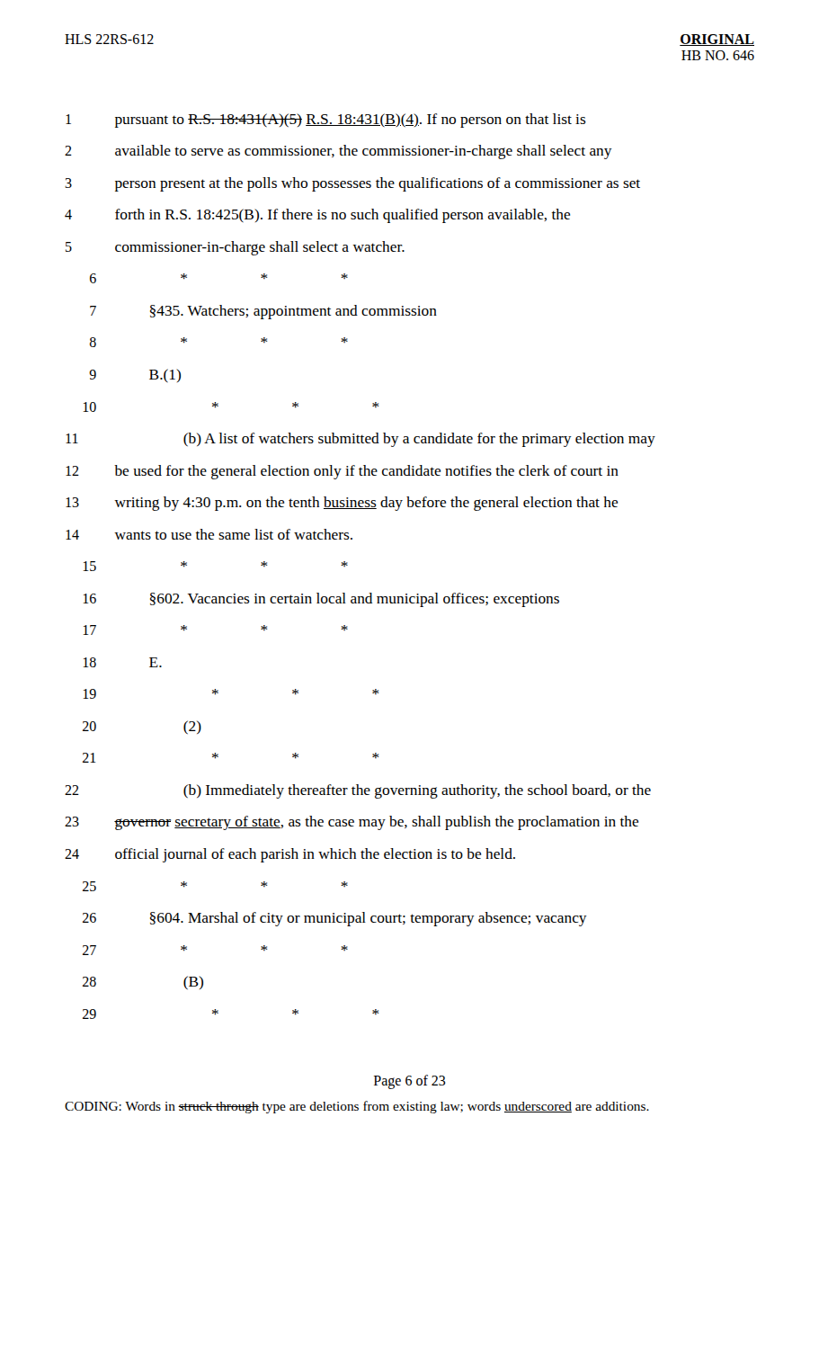HLS 22RS-612
ORIGINAL
HB NO. 646
pursuant to R.S. 18:431(A)(5) R.S. 18:431(B)(4). If no person on that list is
available to serve as commissioner, the commissioner-in-charge shall select any
person present at the polls who possesses the qualifications of a commissioner as set
forth in R.S. 18:425(B). If there is no such qualified person available, the
commissioner-in-charge shall select a watcher.
* * *
§435. Watchers; appointment and commission
* * *
B.(1)
* * *
(b) A list of watchers submitted by a candidate for the primary election may
be used for the general election only if the candidate notifies the clerk of court in
writing by 4:30 p.m. on the tenth business day before the general election that he
wants to use the same list of watchers.
* * *
§602. Vacancies in certain local and municipal offices; exceptions
* * *
E.
* * *
(2)
* * *
(b) Immediately thereafter the governing authority, the school board, or the
governor secretary of state, as the case may be, shall publish the proclamation in the
official journal of each parish in which the election is to be held.
* * *
§604. Marshal of city or municipal court; temporary absence; vacancy
* * *
(B)
* * *
Page 6 of 23
CODING: Words in struck through type are deletions from existing law; words underscored are additions.